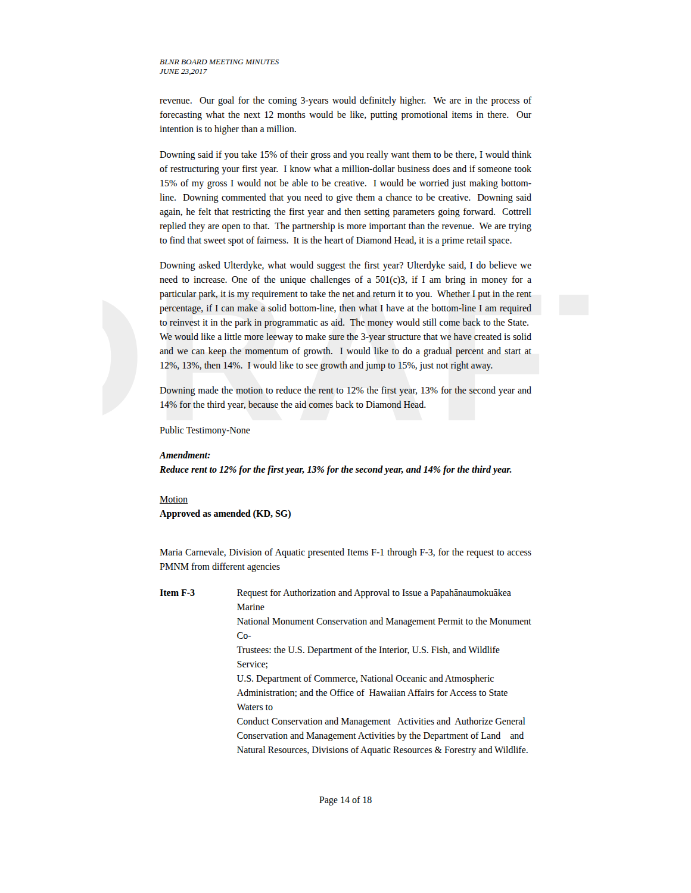DRAFT
BLNR BOARD MEETING MINUTES
JUNE 23,2017
revenue. Our goal for the coming 3-years would definitely higher. We are in the process of forecasting what the next 12 months would be like, putting promotional items in there. Our intention is to higher than a million.
Downing said if you take 15% of their gross and you really want them to be there, I would think of restructuring your first year. I know what a million-dollar business does and if someone took 15% of my gross I would not be able to be creative. I would be worried just making bottom-line. Downing commented that you need to give them a chance to be creative. Downing said again, he felt that restricting the first year and then setting parameters going forward. Cottrell replied they are open to that. The partnership is more important than the revenue. We are trying to find that sweet spot of fairness. It is the heart of Diamond Head, it is a prime retail space.
Downing asked Ulterdyke, what would suggest the first year? Ulterdyke said, I do believe we need to increase. One of the unique challenges of a 501(c)3, if I am bring in money for a particular park, it is my requirement to take the net and return it to you. Whether I put in the rent percentage, if I can make a solid bottom-line, then what I have at the bottom-line I am required to reinvest it in the park in programmatic as aid. The money would still come back to the State. We would like a little more leeway to make sure the 3-year structure that we have created is solid and we can keep the momentum of growth. I would like to do a gradual percent and start at 12%, 13%, then 14%. I would like to see growth and jump to 15%, just not right away.
Downing made the motion to reduce the rent to 12% the first year, 13% for the second year and 14% for the third year, because the aid comes back to Diamond Head.
Public Testimony-None
Amendment:
Reduce rent to 12% for the first year, 13% for the second year, and 14% for the third year.
Motion
Approved as amended (KD, SG)
Maria Carnevale, Division of Aquatic presented Items F-1 through F-3, for the request to access PMNM from different agencies
Item F-3
Request for Authorization and Approval to Issue a Papahānaumokuākea Marine National Monument Conservation and Management Permit to the Monument Co- Trustees: the U.S. Department of the Interior, U.S. Fish, and Wildlife Service; U.S. Department of Commerce, National Oceanic and Atmospheric Administration; and the Office of Hawaiian Affairs for Access to State Waters to Conduct Conservation and Management Activities and Authorize General Conservation and Management Activities by the Department of Land and Natural Resources, Divisions of Aquatic Resources & Forestry and Wildlife.
Page 14 of 18